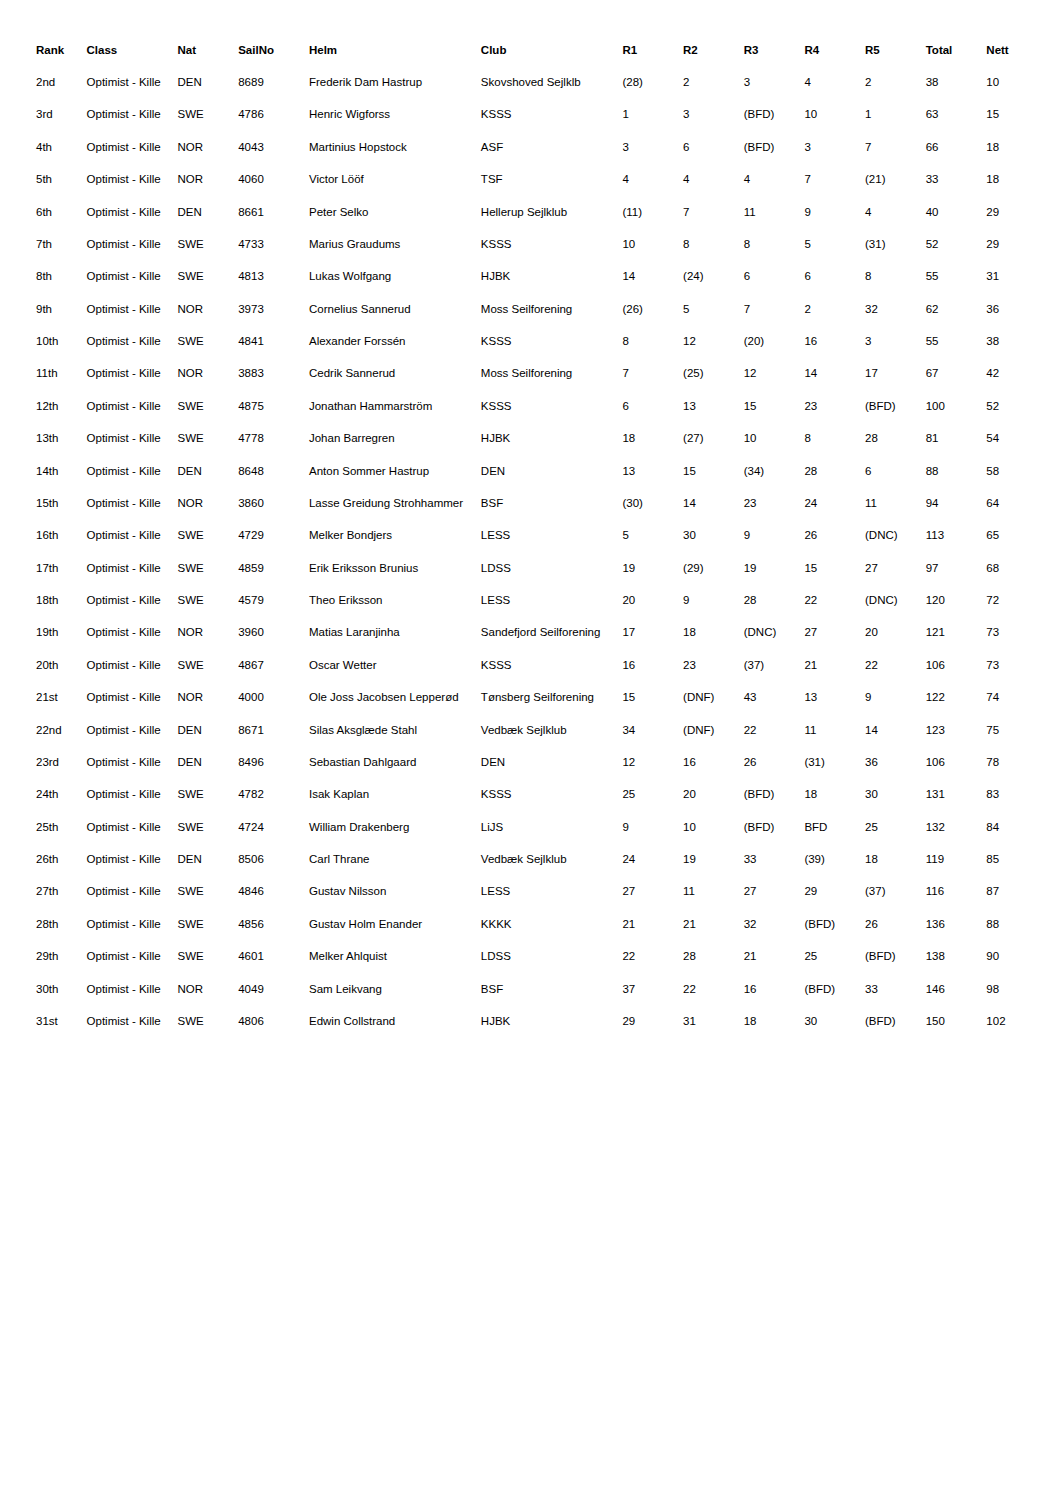| Rank | Class | Nat | SailNo | Helm | Club | R1 | R2 | R3 | R4 | R5 | Total | Nett |
| --- | --- | --- | --- | --- | --- | --- | --- | --- | --- | --- | --- | --- |
| 2nd | Optimist - Kille | DEN | 8689 | Frederik Dam Hastrup | Skovshoved Sejlklb | (28) | 2 | 3 | 4 | 2 | 38 | 10 |
| 3rd | Optimist - Kille | SWE | 4786 | Henric Wigforss | KSSS | 1 | 3 | (BFD) | 10 | 1 | 63 | 15 |
| 4th | Optimist - Kille | NOR | 4043 | Martinius Hopstock | ASF | 3 | 6 | (BFD) | 3 | 7 | 66 | 18 |
| 5th | Optimist - Kille | NOR | 4060 | Victor Lööf | TSF | 4 | 4 | 4 | 7 | (21) | 33 | 18 |
| 6th | Optimist - Kille | DEN | 8661 | Peter Selko | Hellerup Sejlklub | (11) | 7 | 11 | 9 | 4 | 40 | 29 |
| 7th | Optimist - Kille | SWE | 4733 | Marius Graudums | KSSS | 10 | 8 | 8 | 5 | (31) | 52 | 29 |
| 8th | Optimist - Kille | SWE | 4813 | Lukas Wolfgang | HJBK | 14 | (24) | 6 | 6 | 8 | 55 | 31 |
| 9th | Optimist - Kille | NOR | 3973 | Cornelius Sannerud | Moss Seilforening | (26) | 5 | 7 | 2 | 32 | 62 | 36 |
| 10th | Optimist - Kille | SWE | 4841 | Alexander Forssén | KSSS | 8 | 12 | (20) | 16 | 3 | 55 | 38 |
| 11th | Optimist - Kille | NOR | 3883 | Cedrik Sannerud | Moss Seilforening | 7 | (25) | 12 | 14 | 17 | 67 | 42 |
| 12th | Optimist - Kille | SWE | 4875 | Jonathan Hammarström | KSSS | 6 | 13 | 15 | 23 | (BFD) | 100 | 52 |
| 13th | Optimist - Kille | SWE | 4778 | Johan Barregren | HJBK | 18 | (27) | 10 | 8 | 28 | 81 | 54 |
| 14th | Optimist - Kille | DEN | 8648 | Anton Sommer Hastrup | DEN | 13 | 15 | (34) | 28 | 6 | 88 | 58 |
| 15th | Optimist - Kille | NOR | 3860 | Lasse Greidung Strohhammer | BSF | (30) | 14 | 23 | 24 | 11 | 94 | 64 |
| 16th | Optimist - Kille | SWE | 4729 | Melker Bondjers | LESS | 5 | 30 | 9 | 26 | (DNC) | 113 | 65 |
| 17th | Optimist - Kille | SWE | 4859 | Erik Eriksson Brunius | LDSS | 19 | (29) | 19 | 15 | 27 | 97 | 68 |
| 18th | Optimist - Kille | SWE | 4579 | Theo Eriksson | LESS | 20 | 9 | 28 | 22 | (DNC) | 120 | 72 |
| 19th | Optimist - Kille | NOR | 3960 | Matias Laranjinha | Sandefjord Seilforening | 17 | 18 | (DNC) | 27 | 20 | 121 | 73 |
| 20th | Optimist - Kille | SWE | 4867 | Oscar Wetter | KSSS | 16 | 23 | (37) | 21 | 22 | 106 | 73 |
| 21st | Optimist - Kille | NOR | 4000 | Ole Joss Jacobsen Lepperød | Tønsberg Seilforening | 15 | (DNF) | 43 | 13 | 9 | 122 | 74 |
| 22nd | Optimist - Kille | DEN | 8671 | Silas Aksglæde Stahl | Vedbæk Sejlklub | 34 | (DNF) | 22 | 11 | 14 | 123 | 75 |
| 23rd | Optimist - Kille | DEN | 8496 | Sebastian Dahlgaard | DEN | 12 | 16 | 26 | (31) | 36 | 106 | 78 |
| 24th | Optimist - Kille | SWE | 4782 | Isak Kaplan | KSSS | 25 | 20 | (BFD) | 18 | 30 | 131 | 83 |
| 25th | Optimist - Kille | SWE | 4724 | William Drakenberg | LiJS | 9 | 10 | (BFD) | BFD | 25 | 132 | 84 |
| 26th | Optimist - Kille | DEN | 8506 | Carl Thrane | Vedbæk Sejlklub | 24 | 19 | 33 | (39) | 18 | 119 | 85 |
| 27th | Optimist - Kille | SWE | 4846 | Gustav Nilsson | LESS | 27 | 11 | 27 | 29 | (37) | 116 | 87 |
| 28th | Optimist - Kille | SWE | 4856 | Gustav Holm Enander | KKKK | 21 | 21 | 32 | (BFD) | 26 | 136 | 88 |
| 29th | Optimist - Kille | SWE | 4601 | Melker Ahlquist | LDSS | 22 | 28 | 21 | 25 | (BFD) | 138 | 90 |
| 30th | Optimist - Kille | NOR | 4049 | Sam Leikvang | BSF | 37 | 22 | 16 | (BFD) | 33 | 146 | 98 |
| 31st | Optimist - Kille | SWE | 4806 | Edwin Collstrand | HJBK | 29 | 31 | 18 | 30 | (BFD) | 150 | 102 |